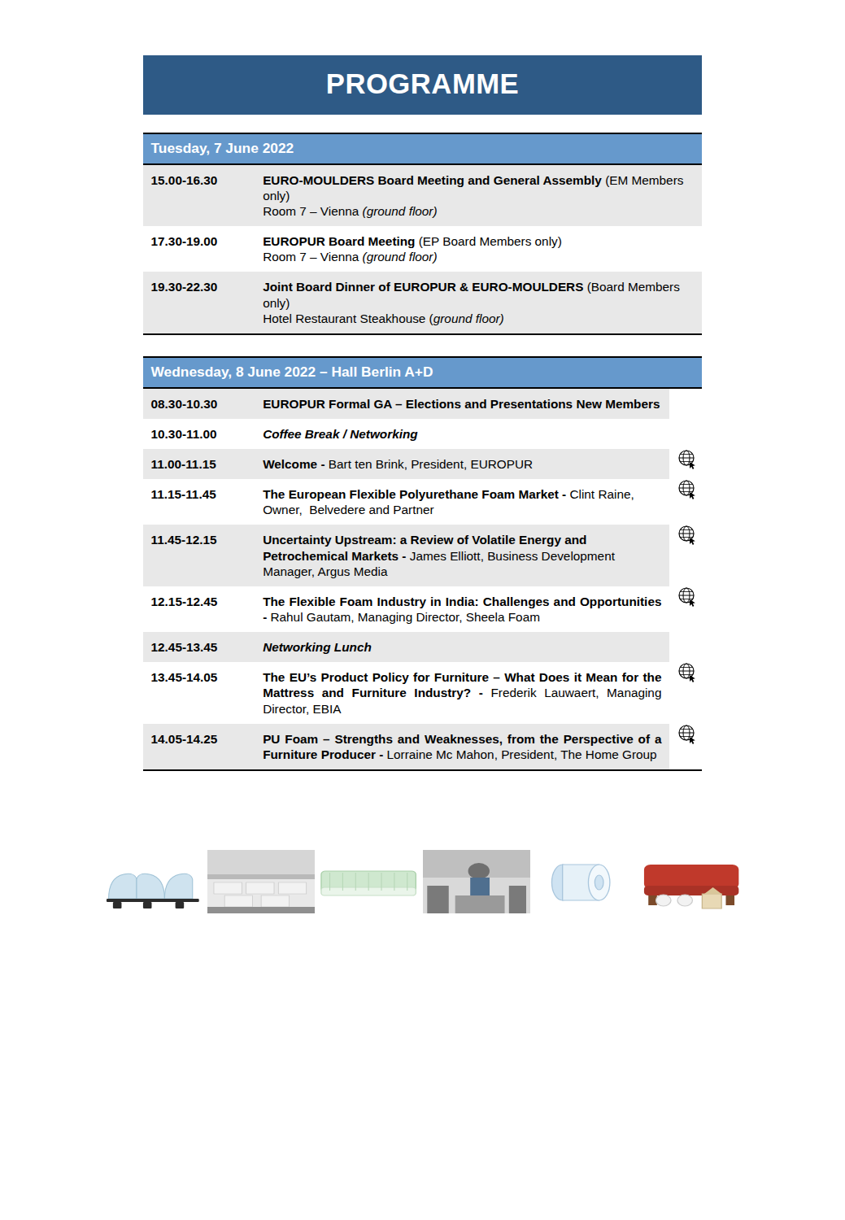PROGRAMME
| Tuesday, 7 June 2022 |
| 15.00-16.30 | EURO-MOULDERS Board Meeting and General Assembly (EM Members only) Room 7 – Vienna (ground floor) |
| 17.30-19.00 | EUROPUR Board Meeting (EP Board Members only) Room 7 – Vienna (ground floor) |
| 19.30-22.30 | Joint Board Dinner of EUROPUR & EURO-MOULDERS (Board Members only) Hotel Restaurant Steakhouse ( ground floor) |
| Wednesday, 8 June 2022 – Hall Berlin A+D |
| 08.30-10.30 | EUROPUR Formal GA – Elections and Presentations New Members | |
| 10.30-11.00 | Coffee Break / Networking | |
| 11.00-11.15 | Welcome - Bart ten Brink, President, EUROPUR | |
| 11.15-11.45 | The European Flexible Polyurethane Foam Market - Clint Raine, Owner, Belvedere and Partner | |
| 11.45-12.15 | Uncertainty Upstream: a Review of Volatile Energy and Petrochemical Markets - James Elliott, Business Development Manager, Argus Media | |
| 12.15-12.45 | The Flexible Foam Industry in India: Challenges and Opportunities - Rahul Gautam, Managing Director, Sheela Foam | |
| 12.45-13.45 | Networking Lunch | |
| 13.45-14.05 | The EU’s Product Policy for Furniture – What Does it Mean for the Mattress and Furniture Industry? - Frederik Lauwaert, Managing Director, EBIA | |
| 14.05-14.25 | PU Foam – Strengths and Weaknesses, from the Perspective of a Furniture Producer - Lorraine Mc Mahon, President, The Home Group | |